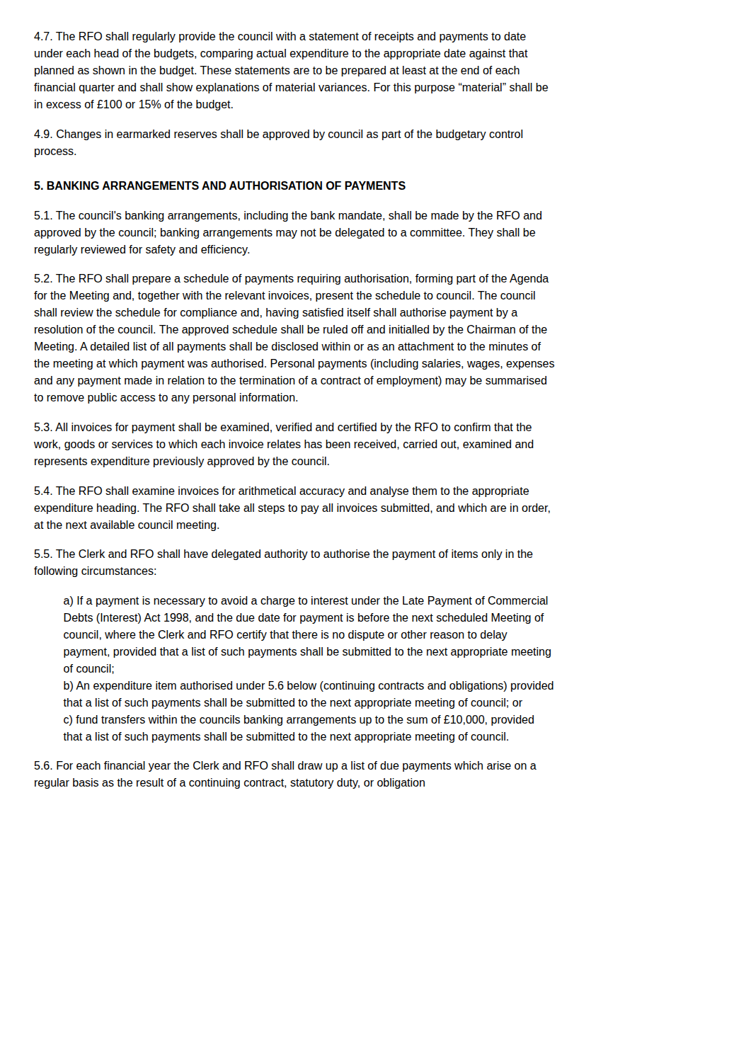4.7. The RFO shall regularly provide the council with a statement of receipts and payments to date under each head of the budgets, comparing actual expenditure to the appropriate date against that planned as shown in the budget. These statements are to be prepared at least at the end of each financial quarter and shall show explanations of material variances. For this purpose “material” shall be in excess of £100 or 15% of the budget.
4.9. Changes in earmarked reserves shall be approved by council as part of the budgetary control process.
5. BANKING ARRANGEMENTS AND AUTHORISATION OF PAYMENTS
5.1. The council's banking arrangements, including the bank mandate, shall be made by the RFO and approved by the council; banking arrangements may not be delegated to a committee. They shall be regularly reviewed for safety and efficiency.
5.2. The RFO shall prepare a schedule of payments requiring authorisation, forming part of the Agenda for the Meeting and, together with the relevant invoices, present the schedule to council. The council shall review the schedule for compliance and, having satisfied itself shall authorise payment by a resolution of the council. The approved schedule shall be ruled off and initialled by the Chairman of the Meeting. A detailed list of all payments shall be disclosed within or as an attachment to the minutes of the meeting at which payment was authorised. Personal payments (including salaries, wages, expenses and any payment made in relation to the termination of a contract of employment) may be summarised to remove public access to any personal information.
5.3. All invoices for payment shall be examined, verified and certified by the RFO to confirm that the work, goods or services to which each invoice relates has been received, carried out, examined and represents expenditure previously approved by the council.
5.4. The RFO shall examine invoices for arithmetical accuracy and analyse them to the appropriate expenditure heading. The RFO shall take all steps to pay all invoices submitted, and which are in order, at the next available council meeting.
5.5. The Clerk and RFO shall have delegated authority to authorise the payment of items only in the following circumstances:
a) If a payment is necessary to avoid a charge to interest under the Late Payment of Commercial Debts (Interest) Act 1998, and the due date for payment is before the next scheduled Meeting of council, where the Clerk and RFO certify that there is no dispute or other reason to delay payment, provided that a list of such payments shall be submitted to the next appropriate meeting of council;
b) An expenditure item authorised under 5.6 below (continuing contracts and obligations) provided that a list of such payments shall be submitted to the next appropriate meeting of council; or
c) fund transfers within the councils banking arrangements up to the sum of £10,000, provided that a list of such payments shall be submitted to the next appropriate meeting of council.
5.6. For each financial year the Clerk and RFO shall draw up a list of due payments which arise on a regular basis as the result of a continuing contract, statutory duty, or obligation